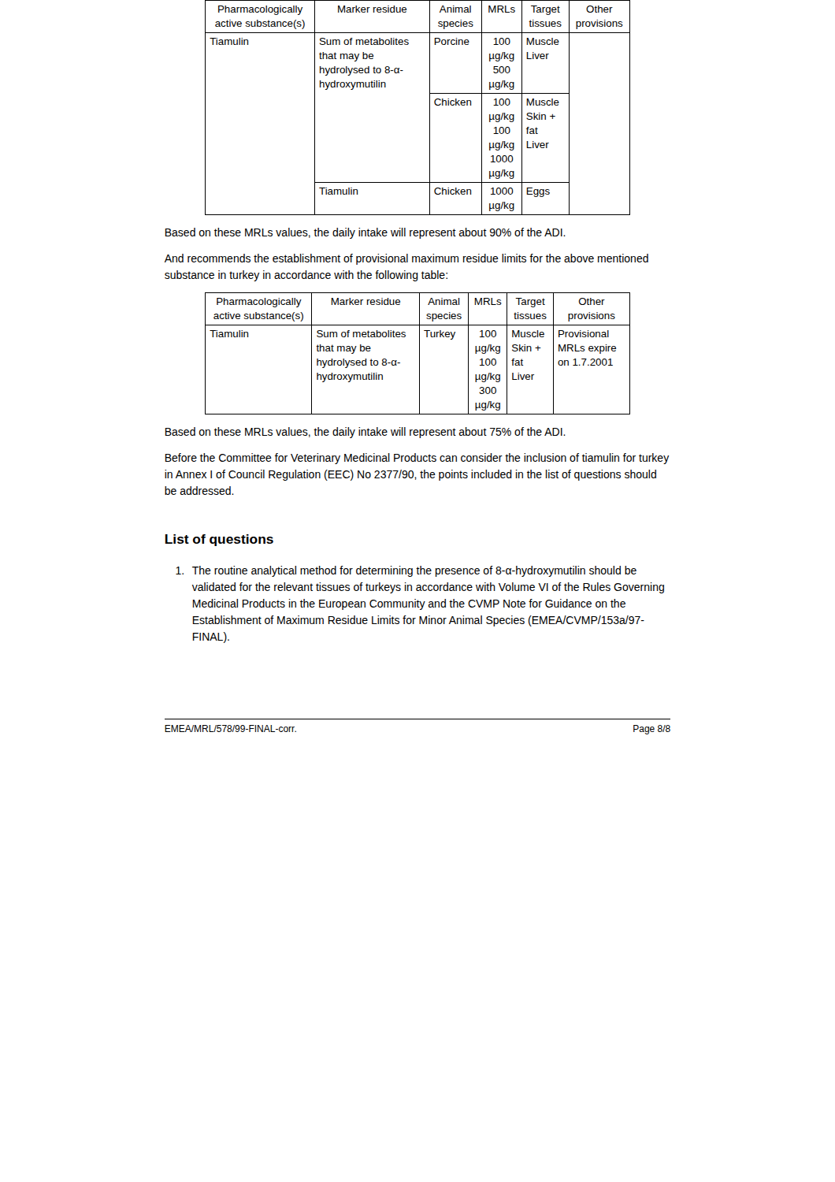| Pharmacologically active substance(s) | Marker residue | Animal species | MRLs | Target tissues | Other provisions |
| --- | --- | --- | --- | --- | --- |
| Tiamulin | Sum of metabolites that may be hydrolysed to 8-α-hydroxymutilin | Porcine | 100 µg/kg 500 µg/kg | Muscle Liver | |
| Chicken | 100 µg/kg 100 µg/kg 1000 µg/kg | Muscle Skin + fat Liver |
| Tiamulin | Chicken | 1000 µg/kg | Eggs |
Based on these MRLs values, the daily intake will represent about 90% of the ADI.
And recommends the establishment of provisional maximum residue limits for the above mentioned substance in turkey in accordance with the following table:
| Pharmacologically active substance(s) | Marker residue | Animal species | MRLs | Target tissues | Other provisions |
| --- | --- | --- | --- | --- | --- |
| Tiamulin | Sum of metabolites that may be hydrolysed to 8-α-hydroxymutilin | Turkey | 100 µg/kg 100 µg/kg 300 µg/kg | Muscle Skin + fat Liver | Provisional MRLs expire on 1.7.2001 |
Based on these MRLs values, the daily intake will represent about 75% of the ADI.
Before the Committee for Veterinary Medicinal Products can consider the inclusion of tiamulin for turkey in Annex I of Council Regulation (EEC) No 2377/90, the points included in the list of questions should be addressed.
List of questions
The routine analytical method for determining the presence of 8-α-hydroxymutilin should be validated for the relevant tissues of turkeys in accordance with Volume VI of the Rules Governing Medicinal Products in the European Community and the CVMP Note for Guidance on the Establishment of Maximum Residue Limits for Minor Animal Species (EMEA/CVMP/153a/97-FINAL).
EMEA/MRL/578/99-FINAL-corr. Page 8/8